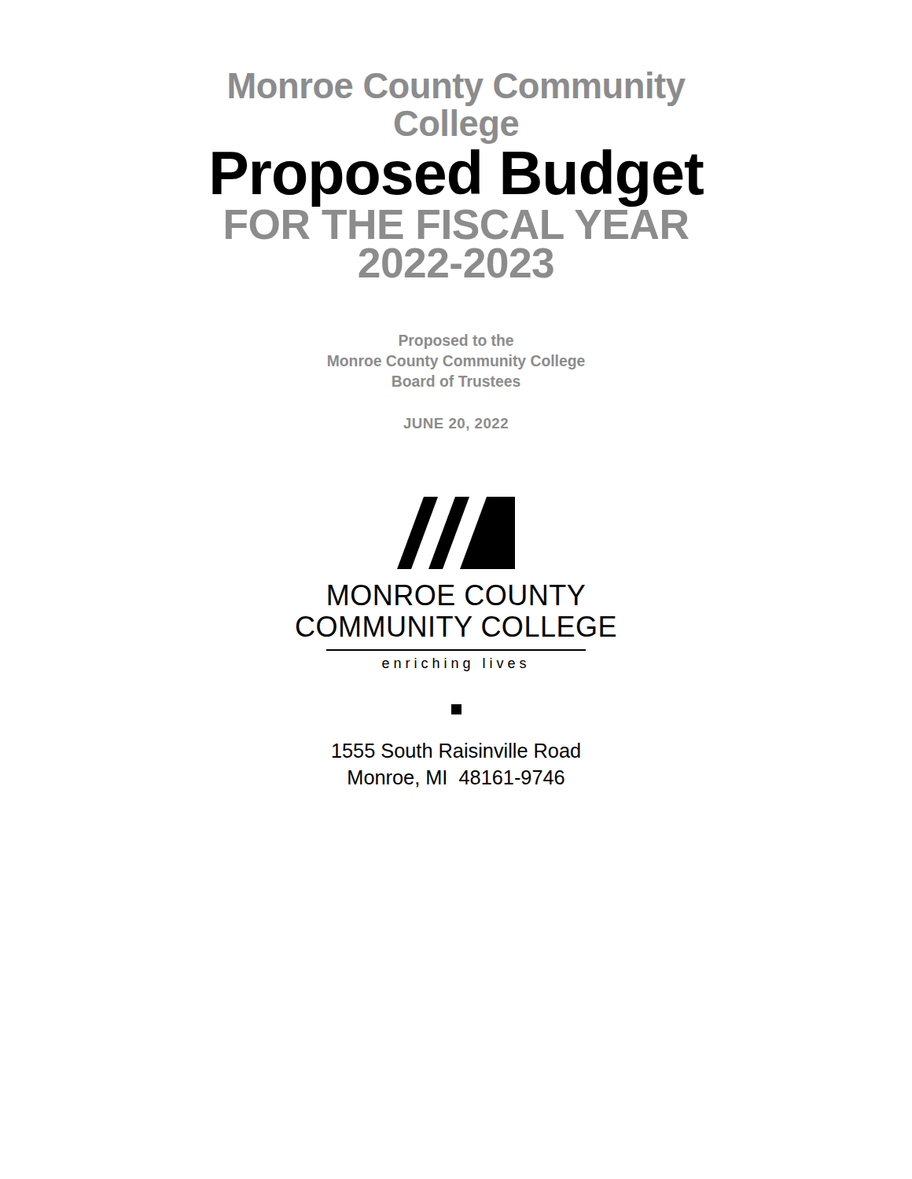Monroe County Community College
Proposed Budget
FOR THE FISCAL YEAR 2022-2023
Proposed to the
Monroe County Community College
Board of Trustees
JUNE 20, 2022
MONROE COUNTY
COMMUNITY COLLEGE
enriching lives
1555 South Raisinville Road
Monroe, MI 48161-9746